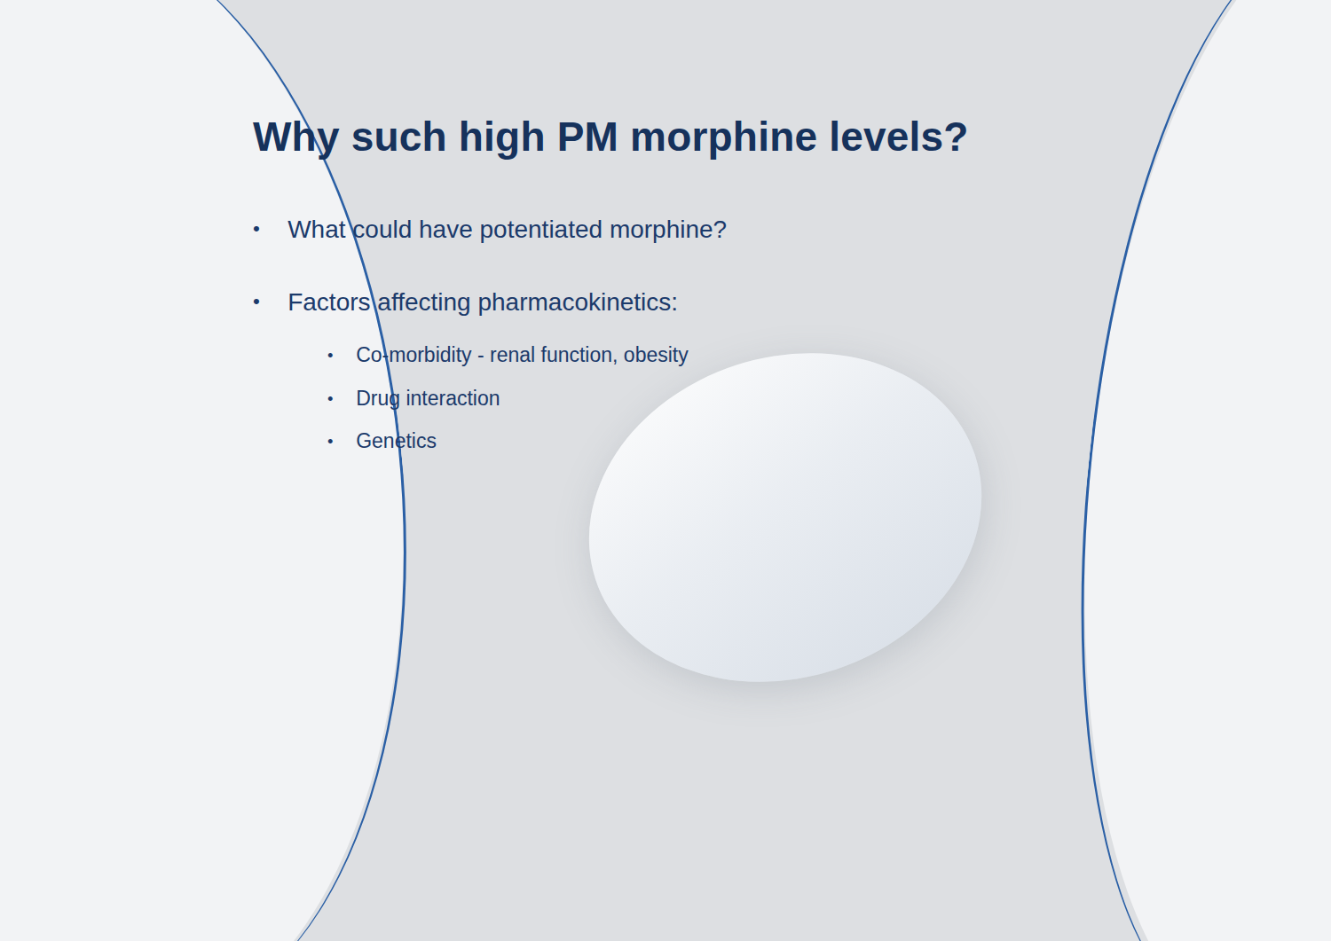Why such high PM morphine levels?
What could have potentiated morphine?
Factors affecting pharmacokinetics:
Co-morbidity - renal function, obesity
Drug interaction
Genetics